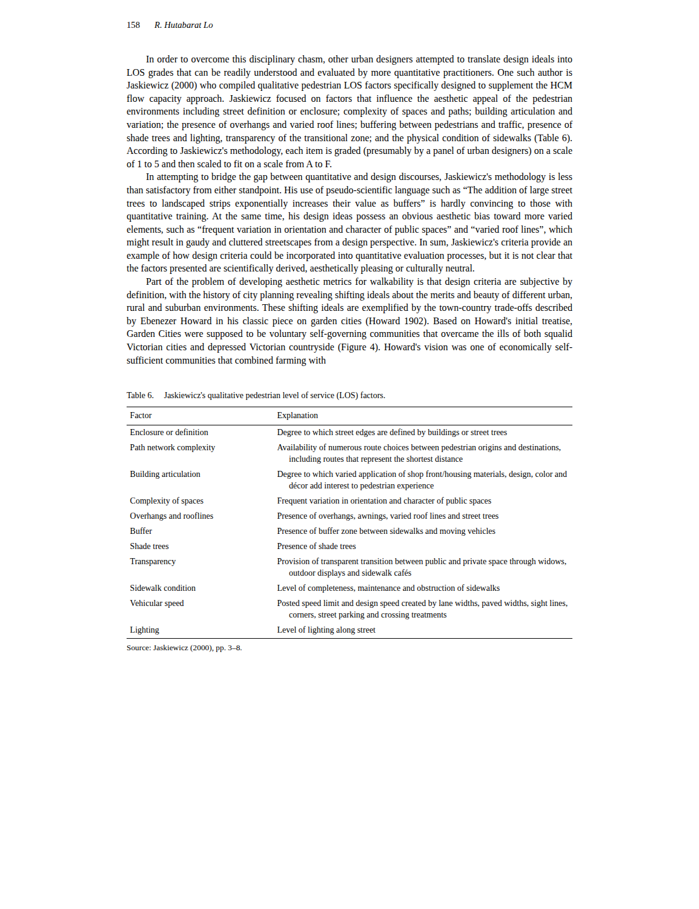158 R. Hutabarat Lo
In order to overcome this disciplinary chasm, other urban designers attempted to translate design ideals into LOS grades that can be readily understood and evaluated by more quantitative practitioners. One such author is Jaskiewicz (2000) who compiled qualitative pedestrian LOS factors specifically designed to supplement the HCM flow capacity approach. Jaskiewicz focused on factors that influence the aesthetic appeal of the pedestrian environments including street definition or enclosure; complexity of spaces and paths; building articulation and variation; the presence of overhangs and varied roof lines; buffering between pedestrians and traffic, presence of shade trees and lighting, transparency of the transitional zone; and the physical condition of sidewalks (Table 6). According to Jaskiewicz's methodology, each item is graded (presumably by a panel of urban designers) on a scale of 1 to 5 and then scaled to fit on a scale from A to F.
In attempting to bridge the gap between quantitative and design discourses, Jaskiewicz's methodology is less than satisfactory from either standpoint. His use of pseudo-scientific language such as “The addition of large street trees to landscaped strips exponentially increases their value as buffers” is hardly convincing to those with quantitative training. At the same time, his design ideas possess an obvious aesthetic bias toward more varied elements, such as “frequent variation in orientation and character of public spaces” and “varied roof lines”, which might result in gaudy and cluttered streetscapes from a design perspective. In sum, Jaskiewicz's criteria provide an example of how design criteria could be incorporated into quantitative evaluation processes, but it is not clear that the factors presented are scientifically derived, aesthetically pleasing or culturally neutral.
Part of the problem of developing aesthetic metrics for walkability is that design criteria are subjective by definition, with the history of city planning revealing shifting ideals about the merits and beauty of different urban, rural and suburban environments. These shifting ideals are exemplified by the town-country trade-offs described by Ebenezer Howard in his classic piece on garden cities (Howard 1902). Based on Howard's initial treatise, Garden Cities were supposed to be voluntary self-governing communities that overcame the ills of both squalid Victorian cities and depressed Victorian countryside (Figure 4). Howard's vision was one of economically self-sufficient communities that combined farming with
Table 6. Jaskiewicz's qualitative pedestrian level of service (LOS) factors.
| Factor | Explanation |
| --- | --- |
| Enclosure or definition | Degree to which street edges are defined by buildings or street trees |
| Path network complexity | Availability of numerous route choices between pedestrian origins and destinations, including routes that represent the shortest distance |
| Building articulation | Degree to which varied application of shop front/housing materials, design, color and décor add interest to pedestrian experience |
| Complexity of spaces | Frequent variation in orientation and character of public spaces |
| Overhangs and rooflines | Presence of overhangs, awnings, varied roof lines and street trees |
| Buffer | Presence of buffer zone between sidewalks and moving vehicles |
| Shade trees | Presence of shade trees |
| Transparency | Provision of transparent transition between public and private space through widows, outdoor displays and sidewalk cafés |
| Sidewalk condition | Level of completeness, maintenance and obstruction of sidewalks |
| Vehicular speed | Posted speed limit and design speed created by lane widths, paved widths, sight lines, corners, street parking and crossing treatments |
| Lighting | Level of lighting along street |
Source: Jaskiewicz (2000), pp. 3–8.